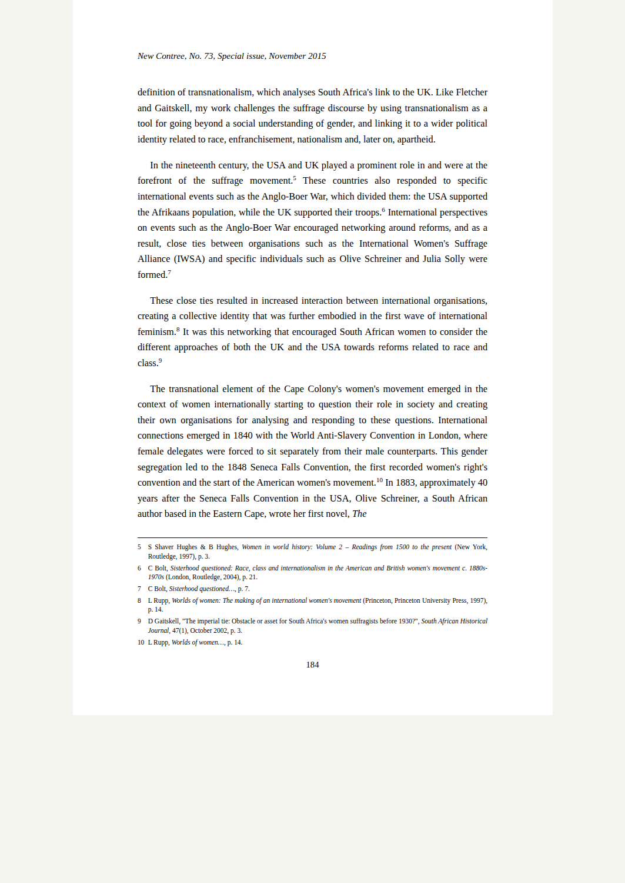New Contree, No. 73, Special issue, November 2015
definition of transnationalism, which analyses South Africa's link to the UK. Like Fletcher and Gaitskell, my work challenges the suffrage discourse by using transnationalism as a tool for going beyond a social understanding of gender, and linking it to a wider political identity related to race, enfranchisement, nationalism and, later on, apartheid.
In the nineteenth century, the USA and UK played a prominent role in and were at the forefront of the suffrage movement.5 These countries also responded to specific international events such as the Anglo-Boer War, which divided them: the USA supported the Afrikaans population, while the UK supported their troops.6 International perspectives on events such as the Anglo-Boer War encouraged networking around reforms, and as a result, close ties between organisations such as the International Women's Suffrage Alliance (IWSA) and specific individuals such as Olive Schreiner and Julia Solly were formed.7
These close ties resulted in increased interaction between international organisations, creating a collective identity that was further embodied in the first wave of international feminism.8 It was this networking that encouraged South African women to consider the different approaches of both the UK and the USA towards reforms related to race and class.9
The transnational element of the Cape Colony's women's movement emerged in the context of women internationally starting to question their role in society and creating their own organisations for analysing and responding to these questions. International connections emerged in 1840 with the World Anti-Slavery Convention in London, where female delegates were forced to sit separately from their male counterparts. This gender segregation led to the 1848 Seneca Falls Convention, the first recorded women's right's convention and the start of the American women's movement.10 In 1883, approximately 40 years after the Seneca Falls Convention in the USA, Olive Schreiner, a South African author based in the Eastern Cape, wrote her first novel, The
S Shaver Hughes & B Hughes, Women in world history: Volume 2 – Readings from 1500 to the present (New York, Routledge, 1997), p. 3.
C Bolt, Sisterhood questioned: Race, class and internationalism in the American and British women's movement c. 1880s-1970s (London, Routledge, 2004), p. 21.
C Bolt, Sisterhood questioned…, p. 7.
L Rupp, Worlds of women: The making of an international women's movement (Princeton, Princeton University Press, 1997), p. 14.
D Gaitskell, "The imperial tie: Obstacle or asset for South Africa's women suffragists before 1930?", South African Historical Journal, 47(1), October 2002, p. 3.
L Rupp, Worlds of women…, p. 14.
184